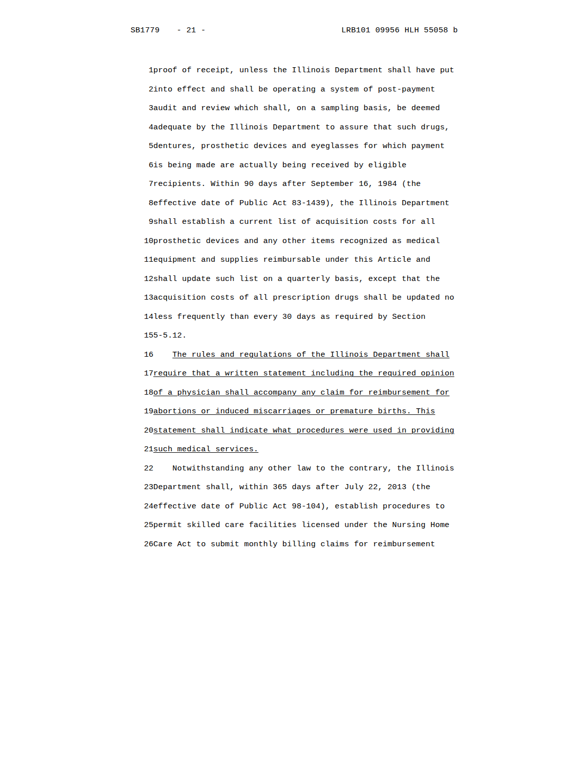SB1779 - 21 - LRB101 09956 HLH 55058 b
| 1 | proof of receipt, unless the Illinois Department shall have put |
| 2 | into effect and shall be operating a system of post-payment |
| 3 | audit and review which shall, on a sampling basis, be deemed |
| 4 | adequate by the Illinois Department to assure that such drugs, |
| 5 | dentures, prosthetic devices and eyeglasses for which payment |
| 6 | is being made are actually being received by eligible |
| 7 | recipients. Within 90 days after September 16, 1984 (the |
| 8 | effective date of Public Act 83-1439), the Illinois Department |
| 9 | shall establish a current list of acquisition costs for all |
| 10 | prosthetic devices and any other items recognized as medical |
| 11 | equipment and supplies reimbursable under this Article and |
| 12 | shall update such list on a quarterly basis, except that the |
| 13 | acquisition costs of all prescription drugs shall be updated no |
| 14 | less frequently than every 30 days as required by Section |
| 15 | 5-5.12. |
| 16 | The rules and regulations of the Illinois Department shall |
| 17 | require that a written statement including the required opinion |
| 18 | of a physician shall accompany any claim for reimbursement for |
| 19 | abortions or induced miscarriages or premature births. This |
| 20 | statement shall indicate what procedures were used in providing |
| 21 | such medical services. |
| 22 | Notwithstanding any other law to the contrary, the Illinois |
| 23 | Department shall, within 365 days after July 22, 2013 (the |
| 24 | effective date of Public Act 98-104), establish procedures to |
| 25 | permit skilled care facilities licensed under the Nursing Home |
| 26 | Care Act to submit monthly billing claims for reimbursement |